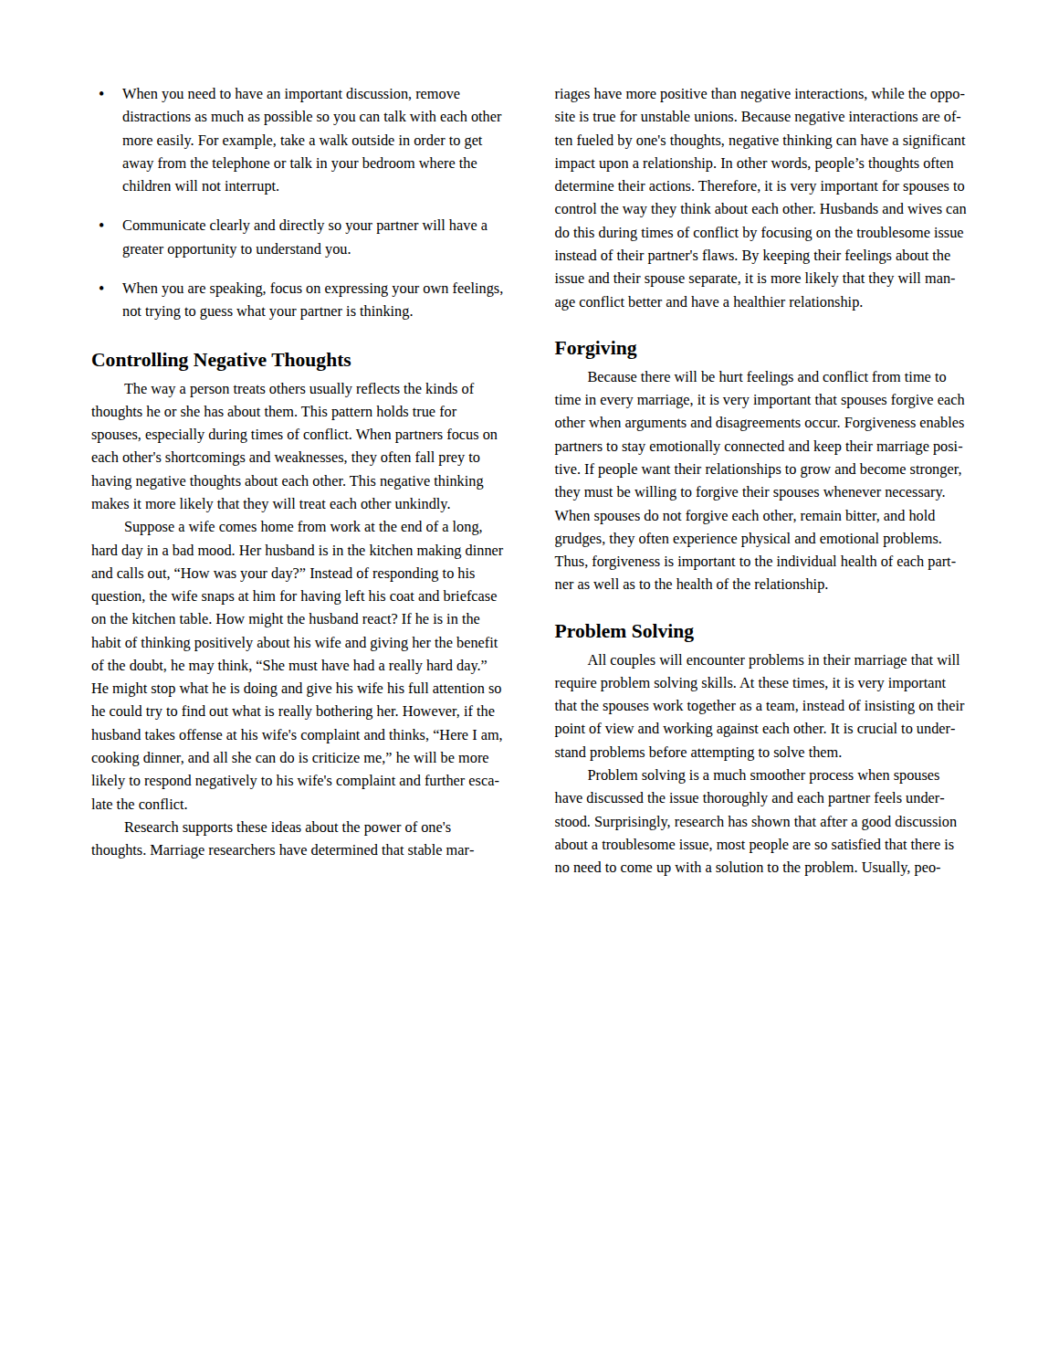When you need to have an important discussion, remove distractions as much as possible so you can talk with each other more easily. For example, take a walk outside in order to get away from the telephone or talk in your bedroom where the children will not interrupt.
Communicate clearly and directly so your partner will have a greater opportunity to understand you.
When you are speaking, focus on expressing your own feelings, not trying to guess what your partner is thinking.
Controlling Negative Thoughts
The way a person treats others usually reflects the kinds of thoughts he or she has about them. This pattern holds true for spouses, especially during times of conflict. When partners focus on each other's shortcomings and weaknesses, they often fall prey to having negative thoughts about each other. This negative thinking makes it more likely that they will treat each other unkindly.
Suppose a wife comes home from work at the end of a long, hard day in a bad mood. Her husband is in the kitchen making dinner and calls out, “How was your day?” Instead of responding to his question, the wife snaps at him for having left his coat and briefcase on the kitchen table. How might the husband react? If he is in the habit of thinking positively about his wife and giving her the benefit of the doubt, he may think, “She must have had a really hard day.” He might stop what he is doing and give his wife his full attention so he could try to find out what is really bothering her. However, if the husband takes offense at his wife's complaint and thinks, “Here I am, cooking dinner, and all she can do is criticize me,” he will be more likely to respond negatively to his wife's complaint and further escalate the conflict.
Research supports these ideas about the power of one's thoughts. Marriage researchers have determined that stable marriages have more positive than negative interactions, while the opposite is true for unstable unions. Because negative interactions are often fueled by one's thoughts, negative thinking can have a significant impact upon a relationship. In other words, people’s thoughts often determine their actions. Therefore, it is very important for spouses to control the way they think about each other. Husbands and wives can do this during times of conflict by focusing on the troublesome issue instead of their partner's flaws. By keeping their feelings about the issue and their spouse separate, it is more likely that they will manage conflict better and have a healthier relationship.
Forgiving
Because there will be hurt feelings and conflict from time to time in every marriage, it is very important that spouses forgive each other when arguments and disagreements occur. Forgiveness enables partners to stay emotionally connected and keep their marriage positive. If people want their relationships to grow and become stronger, they must be willing to forgive their spouses whenever necessary. When spouses do not forgive each other, remain bitter, and hold grudges, they often experience physical and emotional problems. Thus, forgiveness is important to the individual health of each partner as well as to the health of the relationship.
Problem Solving
All couples will encounter problems in their marriage that will require problem solving skills. At these times, it is very important that the spouses work together as a team, instead of insisting on their point of view and working against each other. It is crucial to understand problems before attempting to solve them.
Problem solving is a much smoother process when spouses have discussed the issue thoroughly and each partner feels understood. Surprisingly, research has shown that after a good discussion about a troublesome issue, most people are so satisfied that there is no need to come up with a solution to the problem. Usually, peo-